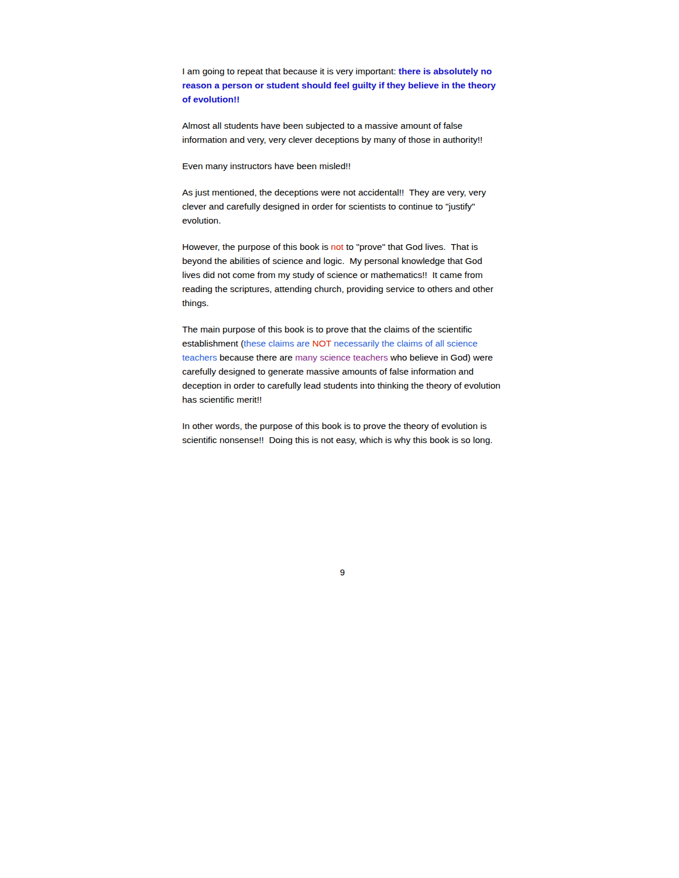I am going to repeat that because it is very important: there is absolutely no reason a person or student should feel guilty if they believe in the theory of evolution!!
Almost all students have been subjected to a massive amount of false information and very, very clever deceptions by many of those in authority!!
Even many instructors have been misled!!
As just mentioned, the deceptions were not accidental!! They are very, very clever and carefully designed in order for scientists to continue to "justify" evolution.
However, the purpose of this book is not to "prove" that God lives. That is beyond the abilities of science and logic. My personal knowledge that God lives did not come from my study of science or mathematics!! It came from reading the scriptures, attending church, providing service to others and other things.
The main purpose of this book is to prove that the claims of the scientific establishment (these claims are NOT necessarily the claims of all science teachers because there are many science teachers who believe in God) were carefully designed to generate massive amounts of false information and deception in order to carefully lead students into thinking the theory of evolution has scientific merit!!
In other words, the purpose of this book is to prove the theory of evolution is scientific nonsense!! Doing this is not easy, which is why this book is so long.
9